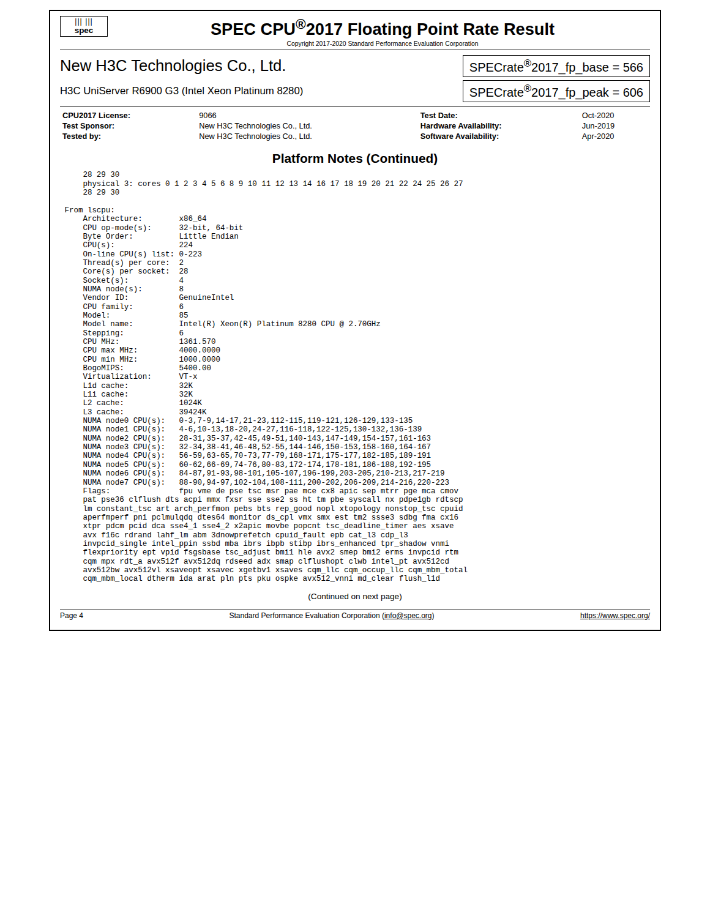||| |||
spec
SPEC CPU®2017 Floating Point Rate Result
Copyright 2017-2020 Standard Performance Evaluation Corporation
New H3C Technologies Co., Ltd.
SPECrate®2017_fp_base = 566
H3C UniServer R6900 G3 (Intel Xeon Platinum 8280)
SPECrate®2017_fp_peak = 606
| CPU2017 License: | 9066 | Test Date: | Oct-2020 |
| Test Sponsor: | New H3C Technologies Co., Ltd. | Hardware Availability: | Jun-2019 |
| Tested by: | New H3C Technologies Co., Ltd. | Software Availability: | Apr-2020 |
Platform Notes (Continued)
     28 29 30
     physical 3: cores 0 1 2 3 4 5 6 8 9 10 11 12 13 14 16 17 18 19 20 21 22 24 25 26 27
     28 29 30

 From lscpu:
     Architecture:        x86_64
     CPU op-mode(s):      32-bit, 64-bit
     Byte Order:          Little Endian
     CPU(s):              224
     On-line CPU(s) list: 0-223
     Thread(s) per core:  2
     Core(s) per socket:  28
     Socket(s):           4
     NUMA node(s):        8
     Vendor ID:           GenuineIntel
     CPU family:          6
     Model:               85
     Model name:          Intel(R) Xeon(R) Platinum 8280 CPU @ 2.70GHz
     Stepping:            6
     CPU MHz:             1361.570
     CPU max MHz:         4000.0000
     CPU min MHz:         1000.0000
     BogoMIPS:            5400.00
     Virtualization:      VT-x
     L1d cache:           32K
     L1i cache:           32K
     L2 cache:            1024K
     L3 cache:            39424K
     NUMA node0 CPU(s):   0-3,7-9,14-17,21-23,112-115,119-121,126-129,133-135
     NUMA node1 CPU(s):   4-6,10-13,18-20,24-27,116-118,122-125,130-132,136-139
     NUMA node2 CPU(s):   28-31,35-37,42-45,49-51,140-143,147-149,154-157,161-163
     NUMA node3 CPU(s):   32-34,38-41,46-48,52-55,144-146,150-153,158-160,164-167
     NUMA node4 CPU(s):   56-59,63-65,70-73,77-79,168-171,175-177,182-185,189-191
     NUMA node5 CPU(s):   60-62,66-69,74-76,80-83,172-174,178-181,186-188,192-195
     NUMA node6 CPU(s):   84-87,91-93,98-101,105-107,196-199,203-205,210-213,217-219
     NUMA node7 CPU(s):   88-90,94-97,102-104,108-111,200-202,206-209,214-216,220-223
     Flags:               fpu vme de pse tsc msr pae mce cx8 apic sep mtrr pge mca cmov
     pat pse36 clflush dts acpi mmx fxsr sse sse2 ss ht tm pbe syscall nx pdpe1gb rdtscp
     lm constant_tsc art arch_perfmon pebs bts rep_good nopl xtopology nonstop_tsc cpuid
     aperfmperf pni pclmulqdq dtes64 monitor ds_cpl vmx smx est tm2 ssse3 sdbg fma cx16
     xtpr pdcm pcid dca sse4_1 sse4_2 x2apic movbe popcnt tsc_deadline_timer aes xsave
     avx f16c rdrand lahf_lm abm 3dnowprefetch cpuid_fault epb cat_l3 cdp_l3
     invpcid_single intel_ppin ssbd mba ibrs ibpb stibp ibrs_enhanced tpr_shadow vnmi
     flexpriority ept vpid fsgsbase tsc_adjust bmi1 hle avx2 smep bmi2 erms invpcid rtm
     cqm mpx rdt_a avx512f avx512dq rdseed adx smap clflushopt clwb intel_pt avx512cd
     avx512bw avx512vl xsaveopt xsavec xgetbv1 xsaves cqm_llc cqm_occup_llc cqm_mbm_total
     cqm_mbm_local dtherm ida arat pln pts pku ospke avx512_vnni md_clear flush_l1d
(Continued on next page)
Page 4
Standard Performance Evaluation Corporation (info@spec.org)
https://www.spec.org/